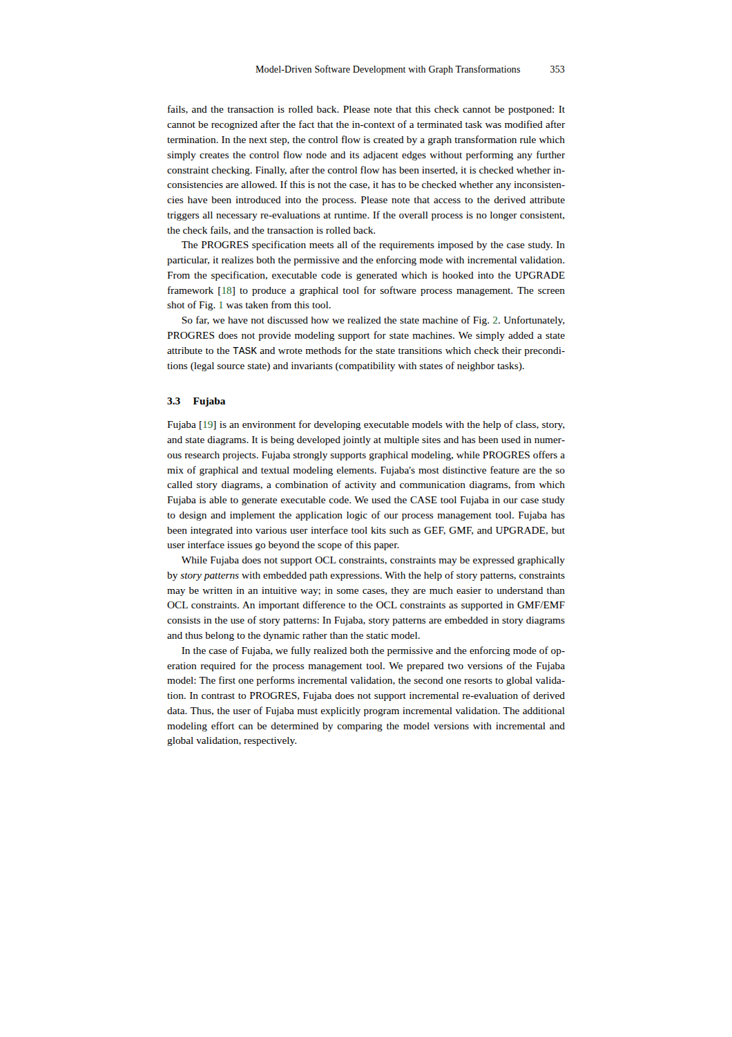Model-Driven Software Development with Graph Transformations 353
fails, and the transaction is rolled back. Please note that this check cannot be postponed: It cannot be recognized after the fact that the in-context of a terminated task was modified after termination. In the next step, the control flow is created by a graph transformation rule which simply creates the control flow node and its adjacent edges without performing any further constraint checking. Finally, after the control flow has been inserted, it is checked whether inconsistencies are allowed. If this is not the case, it has to be checked whether any inconsistencies have been introduced into the process. Please note that access to the derived attribute triggers all necessary re-evaluations at runtime. If the overall process is no longer consistent, the check fails, and the transaction is rolled back.
The PROGRES specification meets all of the requirements imposed by the case study. In particular, it realizes both the permissive and the enforcing mode with incremental validation. From the specification, executable code is generated which is hooked into the UPGRADE framework [18] to produce a graphical tool for software process management. The screen shot of Fig. 1 was taken from this tool.
So far, we have not discussed how we realized the state machine of Fig. 2. Unfortunately, PROGRES does not provide modeling support for state machines. We simply added a state attribute to the TASK and wrote methods for the state transitions which check their preconditions (legal source state) and invariants (compatibility with states of neighbor tasks).
3.3 Fujaba
Fujaba [19] is an environment for developing executable models with the help of class, story, and state diagrams. It is being developed jointly at multiple sites and has been used in numerous research projects. Fujaba strongly supports graphical modeling, while PROGRES offers a mix of graphical and textual modeling elements. Fujaba's most distinctive feature are the so called story diagrams, a combination of activity and communication diagrams, from which Fujaba is able to generate executable code. We used the CASE tool Fujaba in our case study to design and implement the application logic of our process management tool. Fujaba has been integrated into various user interface tool kits such as GEF, GMF, and UPGRADE, but user interface issues go beyond the scope of this paper.
While Fujaba does not support OCL constraints, constraints may be expressed graphically by story patterns with embedded path expressions. With the help of story patterns, constraints may be written in an intuitive way; in some cases, they are much easier to understand than OCL constraints. An important difference to the OCL constraints as supported in GMF/EMF consists in the use of story patterns: In Fujaba, story patterns are embedded in story diagrams and thus belong to the dynamic rather than the static model.
In the case of Fujaba, we fully realized both the permissive and the enforcing mode of operation required for the process management tool. We prepared two versions of the Fujaba model: The first one performs incremental validation, the second one resorts to global validation. In contrast to PROGRES, Fujaba does not support incremental re-evaluation of derived data. Thus, the user of Fujaba must explicitly program incremental validation. The additional modeling effort can be determined by comparing the model versions with incremental and global validation, respectively.